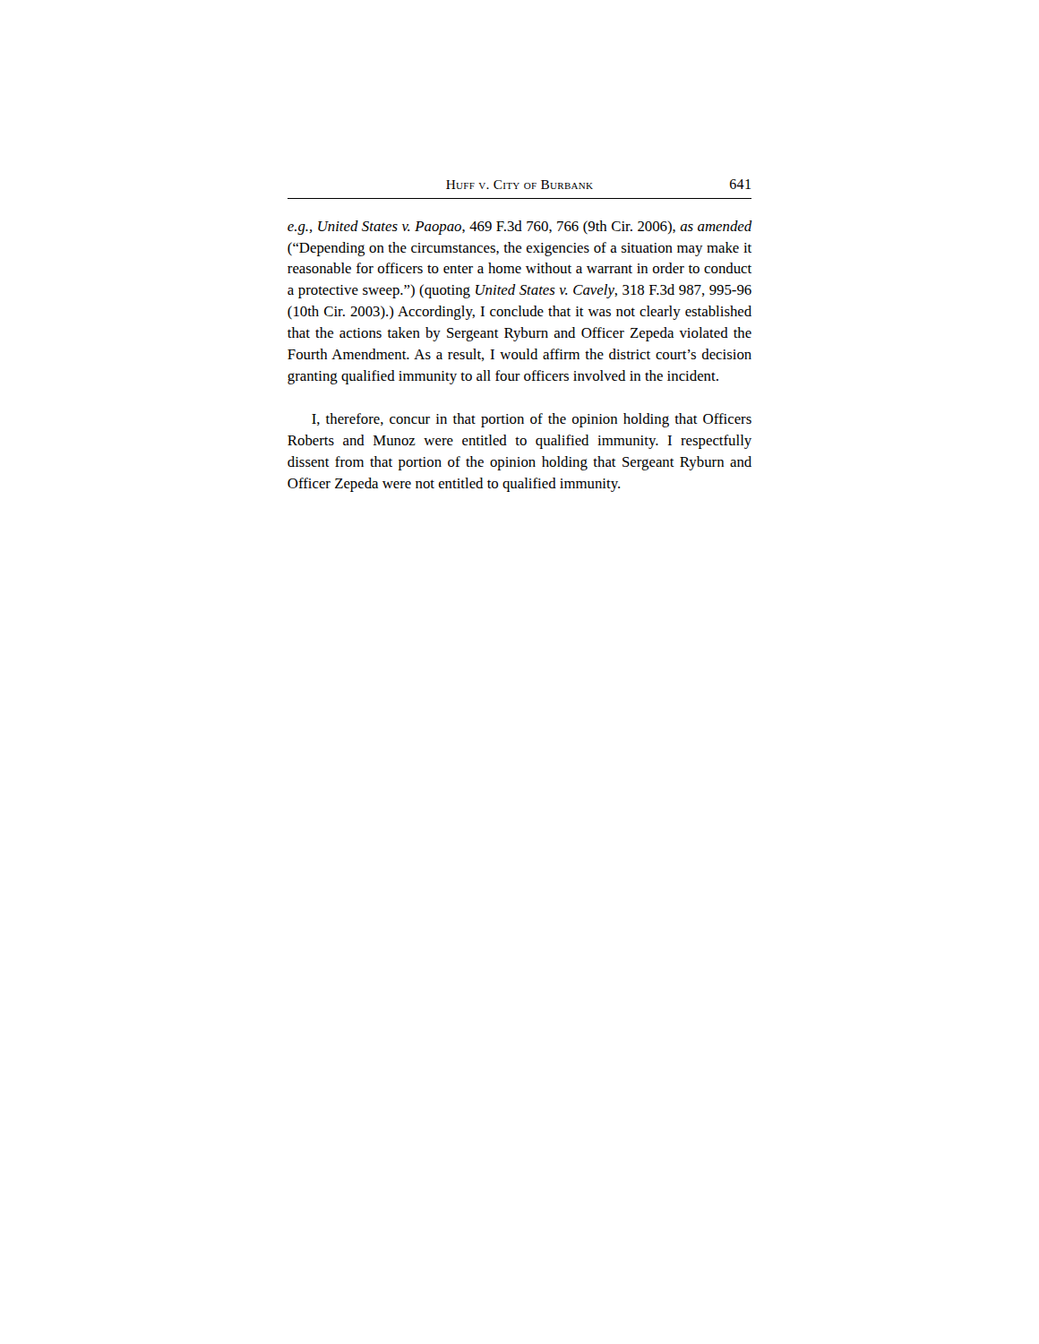Huff v. City of Burbank
641
e.g., United States v. Paopao, 469 F.3d 760, 766 (9th Cir. 2006), as amended (“Depending on the circumstances, the exigencies of a situation may make it reasonable for officers to enter a home without a warrant in order to conduct a protective sweep.”) (quoting United States v. Cavely, 318 F.3d 987, 995-96 (10th Cir. 2003).) Accordingly, I conclude that it was not clearly established that the actions taken by Sergeant Ryburn and Officer Zepeda violated the Fourth Amendment. As a result, I would affirm the district court’s decision granting qualified immunity to all four officers involved in the incident.
I, therefore, concur in that portion of the opinion holding that Officers Roberts and Munoz were entitled to qualified immunity. I respectfully dissent from that portion of the opinion holding that Sergeant Ryburn and Officer Zepeda were not entitled to qualified immunity.